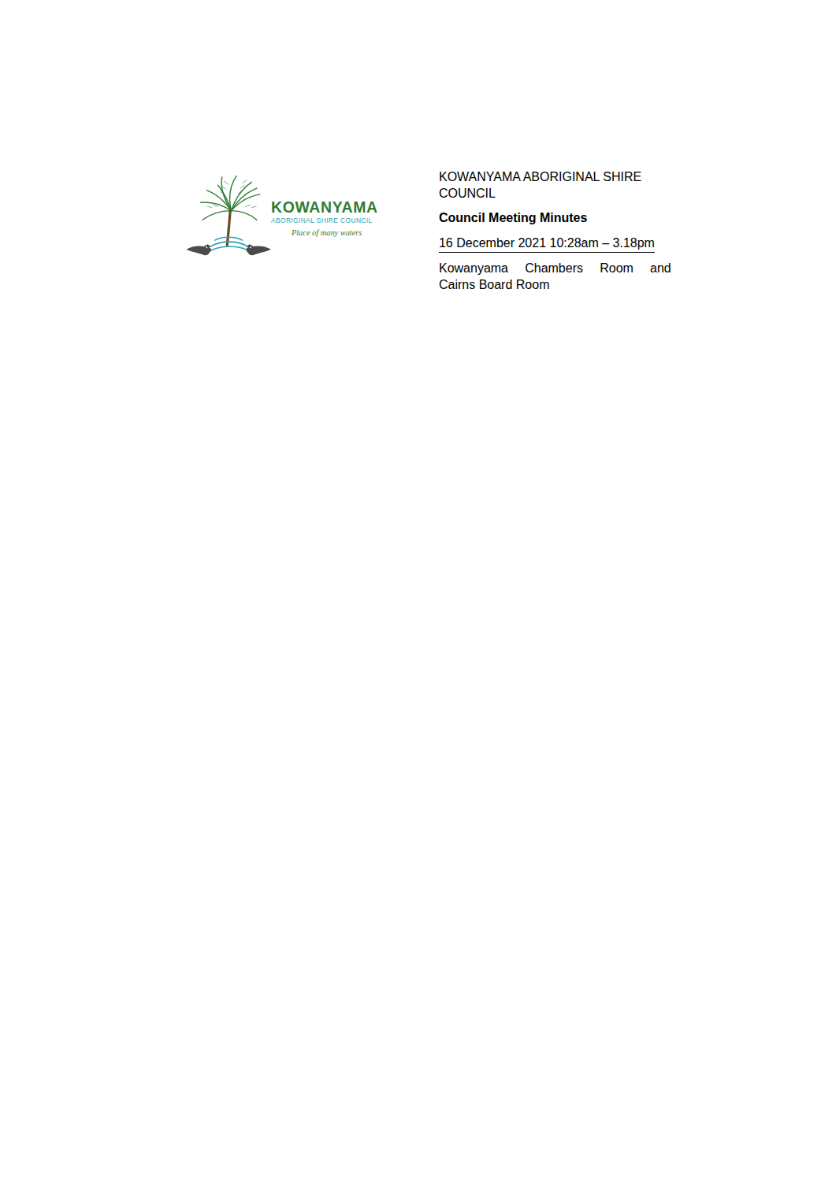Kowanyama Aboriginal Shire Council — Place of many waters KOWANYAMA ABORIGINAL SHIRE COUNCIL Place of many waters
KOWANYAMA ABORIGINAL SHIRE COUNCIL
Council Meeting Minutes
16 December 2021 10:28am – 3.18pm
Kowanyama Chambers Room and Cairns Board Room